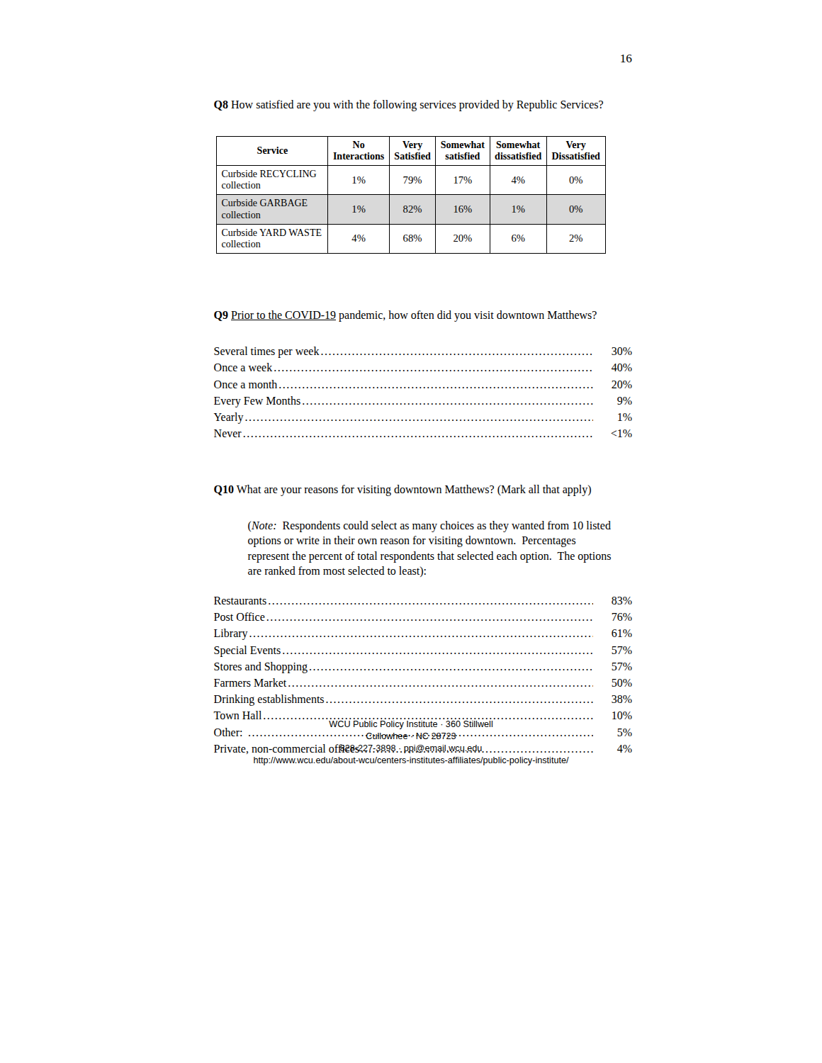16
Q8 How satisfied are you with the following services provided by Republic Services?
| Service | No Interactions | Very Satisfied | Somewhat satisfied | Somewhat dissatisfied | Very Dissatisfied |
| --- | --- | --- | --- | --- | --- |
| Curbside RECYCLING collection | 1% | 79% | 17% | 4% | 0% |
| Curbside GARBAGE collection | 1% | 82% | 16% | 1% | 0% |
| Curbside YARD WASTE collection | 4% | 68% | 20% | 6% | 2% |
Q9 Prior to the COVID-19 pandemic, how often did you visit downtown Matthews?
Several times per week ........................................................................................... 30%
Once a week ............................................................................................................. 40%
Once a month .......................................................................................................... 20%
Every Few Months ............................................................................................... 9%
Yearly ....................................................................................................................... 1%
Never ....................................................................................................................... <1%
Q10 What are your reasons for visiting downtown Matthews? (Mark all that apply)
(Note: Respondents could select as many choices as they wanted from 10 listed options or write in their own reason for visiting downtown. Percentages represent the percent of total respondents that selected each option. The options are ranked from most selected to least):
Restaurants .............................................................................................................. 83%
Post Office .............................................................................................................. 76%
Library ..................................................................................................................... 61%
Special Events ......................................................................................................... 57%
Stores and Shopping ............................................................................................... 57%
Farmers Market ....................................................................................................... 50%
Drinking establishments ........................................................................................... 38%
Town Hall ................................................................................................................ 10%
Other: ..................................................................................................................... 5%
Private, non-commercial offices ............................................................................ 4%
WCU Public Policy Institute · 360 Stillwell
Cullowhee · NC 28723
828-227-3898 · ppi@email.wcu.edu
http://www.wcu.edu/about-wcu/centers-institutes-affiliates/public-policy-institute/